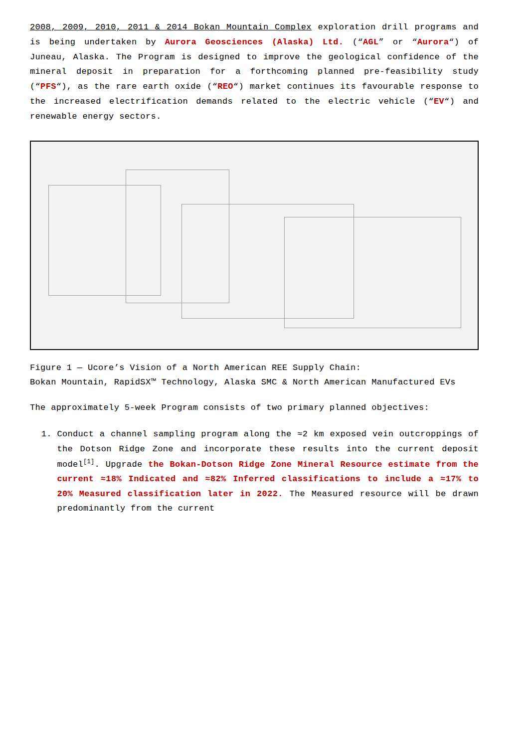2008, 2009, 2010, 2011 & 2014 Bokan Mountain Complex exploration drill programs and is being undertaken by Aurora Geosciences (Alaska) Ltd. (“AGL” or “Aurora“) of Juneau, Alaska. The Program is designed to improve the geological confidence of the mineral deposit in preparation for a forthcoming planned pre-feasibility study (“PFS“), as the rare earth oxide (“REO“) market continues its favourable response to the increased electrification demands related to the electric vehicle (“EV“) and renewable energy sectors.
Figure 1 — Ucore’s Vision of a North American REE Supply Chain:
Bokan Mountain, RapidSX™ Technology, Alaska SMC & North American Manufactured EVs
The approximately 5-week Program consists of two primary planned objectives:
Conduct a channel sampling program along the ≈2 km exposed vein outcroppings of the Dotson Ridge Zone and incorporate these results into the current deposit model[1]. Upgrade the Bokan-Dotson Ridge Zone Mineral Resource estimate from the current ≈18% Indicated and ≈82% Inferred classifications to include a ≈17% to 20% Measured classification later in 2022. The Measured resource will be drawn predominantly from the current